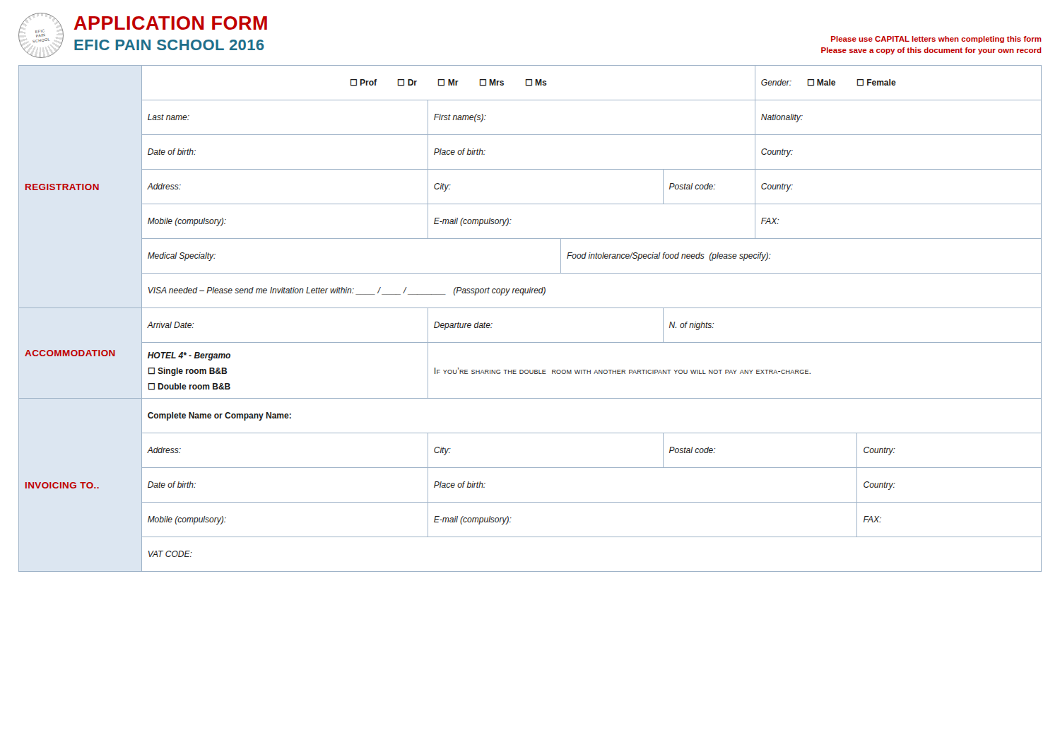EFIC
PAIN
SCHOOL
APPLICATION FORM
EFIC PAIN SCHOOL 2016
Please use CAPITAL letters when completing this form
Please save a copy of this document for your own record
| REGISTRATION | ☐ Prof ☐ Dr ☐ Mr ☐ Mrs ☐ Ms | Gender: ☐ Male ☐ Female |
| Last name: | First name(s): | Nationality: |
| Date of birth: | Place of birth: | Country: |
| Address: | City: | Postal code: | Country: |
| Mobile (compulsory): | E-mail (compulsory): | FAX: |
| Medical Specialty: | Food intolerance/Special food needs (please specify): |
| VISA needed – Please send me Invitation Letter within: ____ / ____ / ________ (Passport copy required) |
| ACCOMMODATION | Arrival Date: | Departure date: | N. of nights: |
| HOTEL 4* - Bergamo ☐ Single room B&B ☐ Double room B&B | If you’re sharing the double room with another participant you will not pay any extra-charge. |
| INVOICING TO.. | Complete Name or Company Name: |
| Address: | City: | Postal code: | Country: |
| Date of birth: | Place of birth: | Country: |
| Mobile (compulsory): | E-mail (compulsory): | FAX: |
| VAT CODE: |